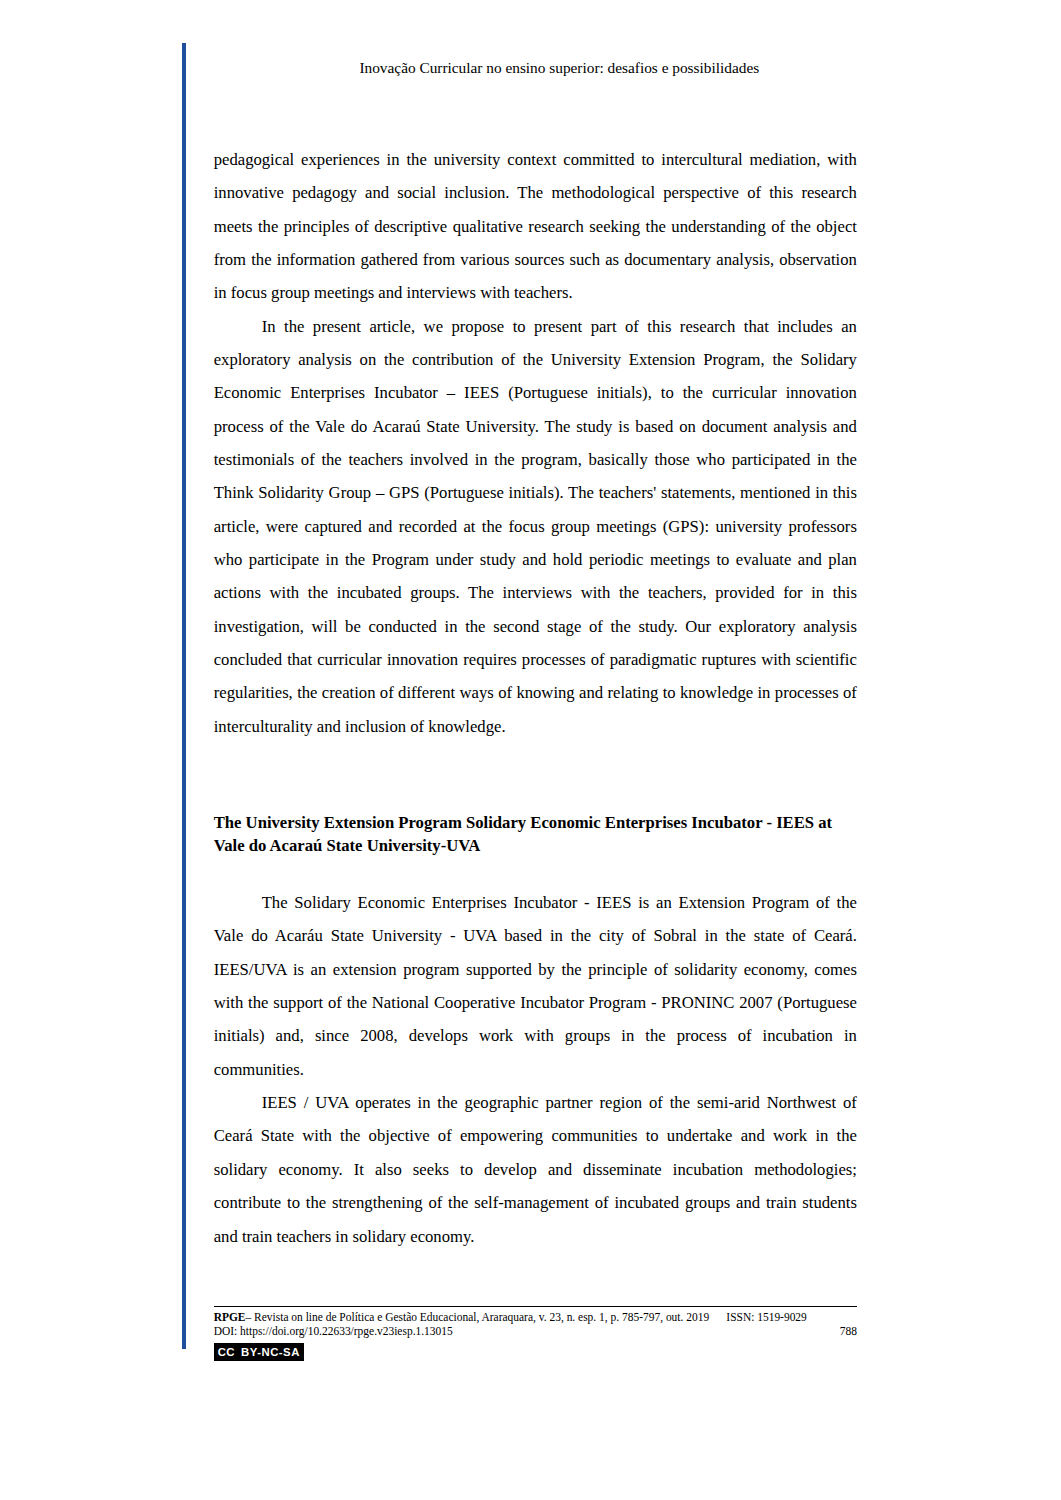Inovação Curricular no ensino superior: desafios e possibilidades
pedagogical experiences in the university context committed to intercultural mediation, with innovative pedagogy and social inclusion. The methodological perspective of this research meets the principles of descriptive qualitative research seeking the understanding of the object from the information gathered from various sources such as documentary analysis, observation in focus group meetings and interviews with teachers.
In the present article, we propose to present part of this research that includes an exploratory analysis on the contribution of the University Extension Program, the Solidary Economic Enterprises Incubator – IEES (Portuguese initials), to the curricular innovation process of the Vale do Acaraú State University. The study is based on document analysis and testimonials of the teachers involved in the program, basically those who participated in the Think Solidarity Group – GPS (Portuguese initials). The teachers' statements, mentioned in this article, were captured and recorded at the focus group meetings (GPS): university professors who participate in the Program under study and hold periodic meetings to evaluate and plan actions with the incubated groups. The interviews with the teachers, provided for in this investigation, will be conducted in the second stage of the study. Our exploratory analysis concluded that curricular innovation requires processes of paradigmatic ruptures with scientific regularities, the creation of different ways of knowing and relating to knowledge in processes of interculturality and inclusion of knowledge.
The University Extension Program Solidary Economic Enterprises Incubator - IEES at Vale do Acaraú State University-UVA
The Solidary Economic Enterprises Incubator - IEES is an Extension Program of the Vale do Acaráu State University - UVA based in the city of Sobral in the state of Ceará. IEES/UVA is an extension program supported by the principle of solidarity economy, comes with the support of the National Cooperative Incubator Program - PRONINC 2007 (Portuguese initials) and, since 2008, develops work with groups in the process of incubation in communities.
IEES / UVA operates in the geographic partner region of the semi-arid Northwest of Ceará State with the objective of empowering communities to undertake and work in the solidary economy. It also seeks to develop and disseminate incubation methodologies; contribute to the strengthening of the self-management of incubated groups and train students and train teachers in solidary economy.
RPGE– Revista on line de Política e Gestão Educacional, Araraquara, v. 23, n. esp. 1, p. 785-797, out. 2019 ISSN: 1519-9029
DOI: https://doi.org/10.22633/rpge.v23iesp.1.13015
788
CC BY-NC-SA